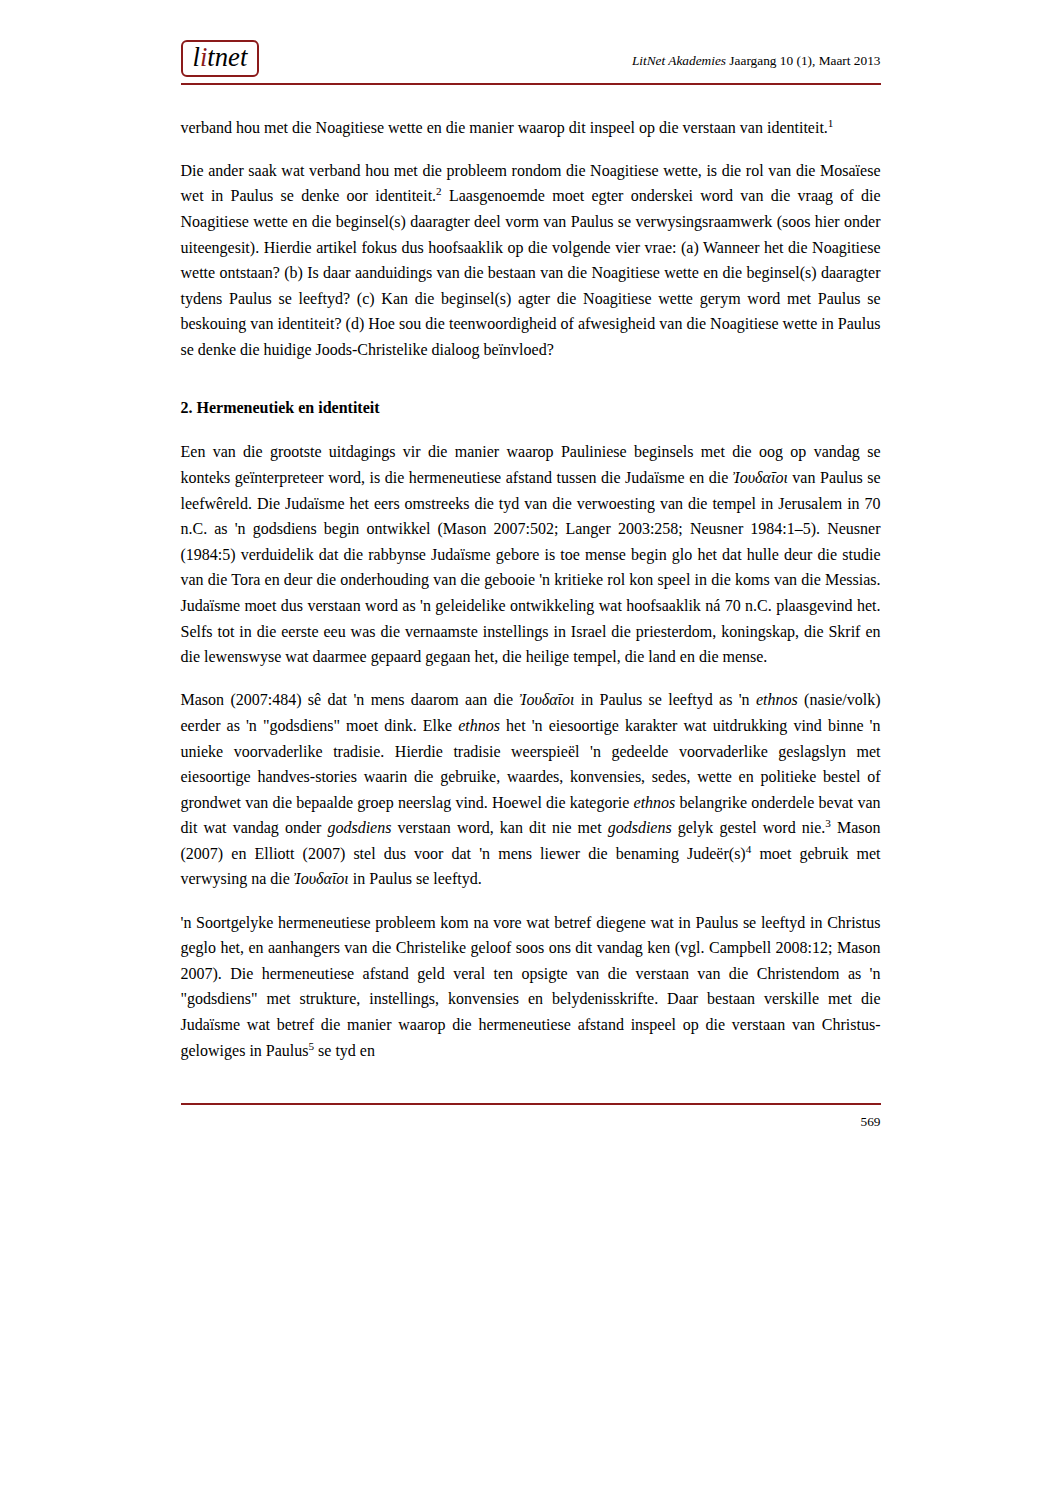litnet
LitNet Akademies Jaargang 10 (1), Maart 2013
verband hou met die Noagitiese wette en die manier waarop dit inspeel op die verstaan van identiteit.1
Die ander saak wat verband hou met die probleem rondom die Noagitiese wette, is die rol van die Mosaïese wet in Paulus se denke oor identiteit.2 Laasgenoemde moet egter onderskei word van die vraag of die Noagitiese wette en die beginsel(s) daaragter deel vorm van Paulus se verwysingsraamwerk (soos hier onder uiteengesit). Hierdie artikel fokus dus hoofsaaklik op die volgende vier vrae: (a) Wanneer het die Noagitiese wette ontstaan? (b) Is daar aanduidings van die bestaan van die Noagitiese wette en die beginsel(s) daaragter tydens Paulus se leeftyd? (c) Kan die beginsel(s) agter die Noagitiese wette gerym word met Paulus se beskouing van identiteit? (d) Hoe sou die teenwoordigheid of afwesigheid van die Noagitiese wette in Paulus se denke die huidige Joods-Christelike dialoog beïnvloed?
2. Hermeneutiek en identiteit
Een van die grootste uitdagings vir die manier waarop Pauliniese beginsels met die oog op vandag se konteks geïnterpreteer word, is die hermeneutiese afstand tussen die Judaïsme en die Ἰουδαῖοι van Paulus se leefwêreld. Die Judaïsme het eers omstreeks die tyd van die verwoesting van die tempel in Jerusalem in 70 n.C. as 'n godsdiens begin ontwikkel (Mason 2007:502; Langer 2003:258; Neusner 1984:1–5). Neusner (1984:5) verduidelik dat die rabbynse Judaïsme gebore is toe mense begin glo het dat hulle deur die studie van die Tora en deur die onderhouding van die gebooie 'n kritieke rol kon speel in die koms van die Messias. Judaïsme moet dus verstaan word as 'n geleidelike ontwikkeling wat hoofsaaklik ná 70 n.C. plaasgevind het. Selfs tot in die eerste eeu was die vernaamste instellings in Israel die priesterdom, koningskap, die Skrif en die lewenswyse wat daarmee gepaard gegaan het, die heilige tempel, die land en die mense.
Mason (2007:484) sê dat 'n mens daarom aan die Ἰουδαῖοι in Paulus se leeftyd as 'n ethnos (nasie/volk) eerder as 'n "godsdiens" moet dink. Elke ethnos het 'n eiesoortige karakter wat uitdrukking vind binne 'n unieke voorvaderlike tradisie. Hierdie tradisie weerspieël 'n gedeelde voorvaderlike geslagslyn met eiesoortige handves-stories waarin die gebruike, waardes, konvensies, sedes, wette en politieke bestel of grondwet van die bepaalde groep neerslag vind. Hoewel die kategorie ethnos belangrike onderdele bevat van dit wat vandag onder godsdiens verstaan word, kan dit nie met godsdiens gelyk gestel word nie.3 Mason (2007) en Elliott (2007) stel dus voor dat 'n mens liewer die benaming Judeër(s)4 moet gebruik met verwysing na die Ἰουδαῖοι in Paulus se leeftyd.
'n Soortgelyke hermeneutiese probleem kom na vore wat betref diegene wat in Paulus se leeftyd in Christus geglo het, en aanhangers van die Christelike geloof soos ons dit vandag ken (vgl. Campbell 2008:12; Mason 2007). Die hermeneutiese afstand geld veral ten opsigte van die verstaan van die Christendom as 'n "godsdiens" met strukture, instellings, konvensies en belydenisskrifte. Daar bestaan verskille met die Judaïsme wat betref die manier waarop die hermeneutiese afstand inspeel op die verstaan van Christus-gelowiges in Paulus5 se tyd en
569